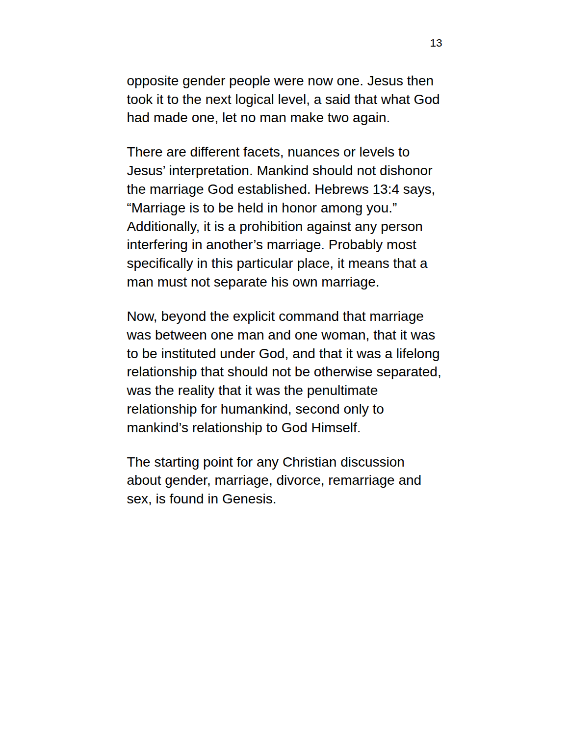13
opposite gender people were now one. Jesus then took it to the next logical level, a said that what God had made one, let no man make two again.
There are different facets, nuances or levels to Jesus’ interpretation. Mankind should not dishonor the marriage God established. Hebrews 13:4 says, “Marriage is to be held in honor among you.” Additionally, it is a prohibition against any person interfering in another’s marriage. Probably most specifically in this particular place, it means that a man must not separate his own marriage.
Now, beyond the explicit command that marriage was between one man and one woman, that it was to be instituted under God, and that it was a lifelong relationship that should not be otherwise separated, was the reality that it was the penultimate relationship for humankind, second only to mankind’s relationship to God Himself.
The starting point for any Christian discussion about gender, marriage, divorce, remarriage and sex, is found in Genesis.